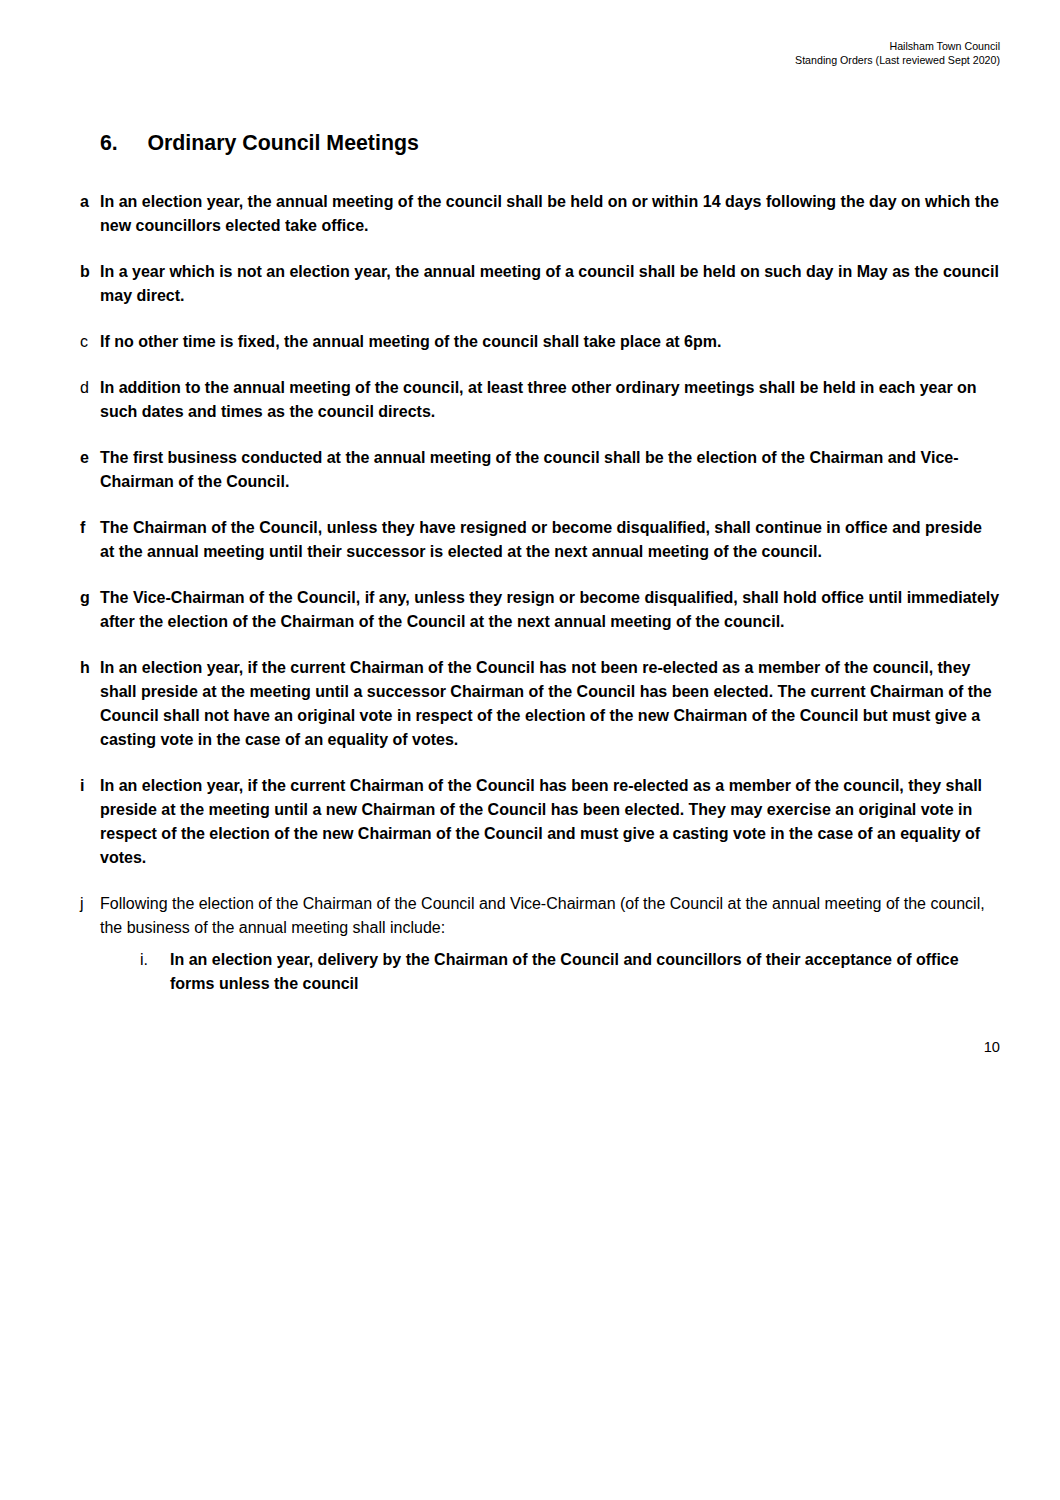Hailsham Town Council
Standing Orders (Last reviewed Sept 2020)
6. Ordinary Council Meetings
a
In an election year, the annual meeting of the council shall be held on or within 14 days following the day on which the new councillors elected take office.
b
In a year which is not an election year, the annual meeting of a council shall be held on such day in May as the council may direct.
c
If no other time is fixed, the annual meeting of the council shall take place at 6pm.
d
In addition to the annual meeting of the council, at least three other ordinary meetings shall be held in each year on such dates and times as the council directs.
e
The first business conducted at the annual meeting of the council shall be the election of the Chairman and Vice-Chairman of the Council.
f
The Chairman of the Council, unless they have resigned or become disqualified, shall continue in office and preside at the annual meeting until their successor is elected at the next annual meeting of the council.
g
The Vice-Chairman of the Council, if any, unless they resign or become disqualified, shall hold office until immediately after the election of the Chairman of the Council at the next annual meeting of the council.
h
In an election year, if the current Chairman of the Council has not been re-elected as a member of the council, they shall preside at the meeting until a successor Chairman of the Council has been elected. The current Chairman of the Council shall not have an original vote in respect of the election of the new Chairman of the Council but must give a casting vote in the case of an equality of votes.
i
In an election year, if the current Chairman of the Council has been re-elected as a member of the council, they shall preside at the meeting until a new Chairman of the Council has been elected. They may exercise an original vote in respect of the election of the new Chairman of the Council and must give a casting vote in the case of an equality of votes.
j
Following the election of the Chairman of the Council and Vice-Chairman (of the Council at the annual meeting of the council, the business of the annual meeting shall include:
i.
In an election year, delivery by the Chairman of the Council and councillors of their acceptance of office forms unless the council
10